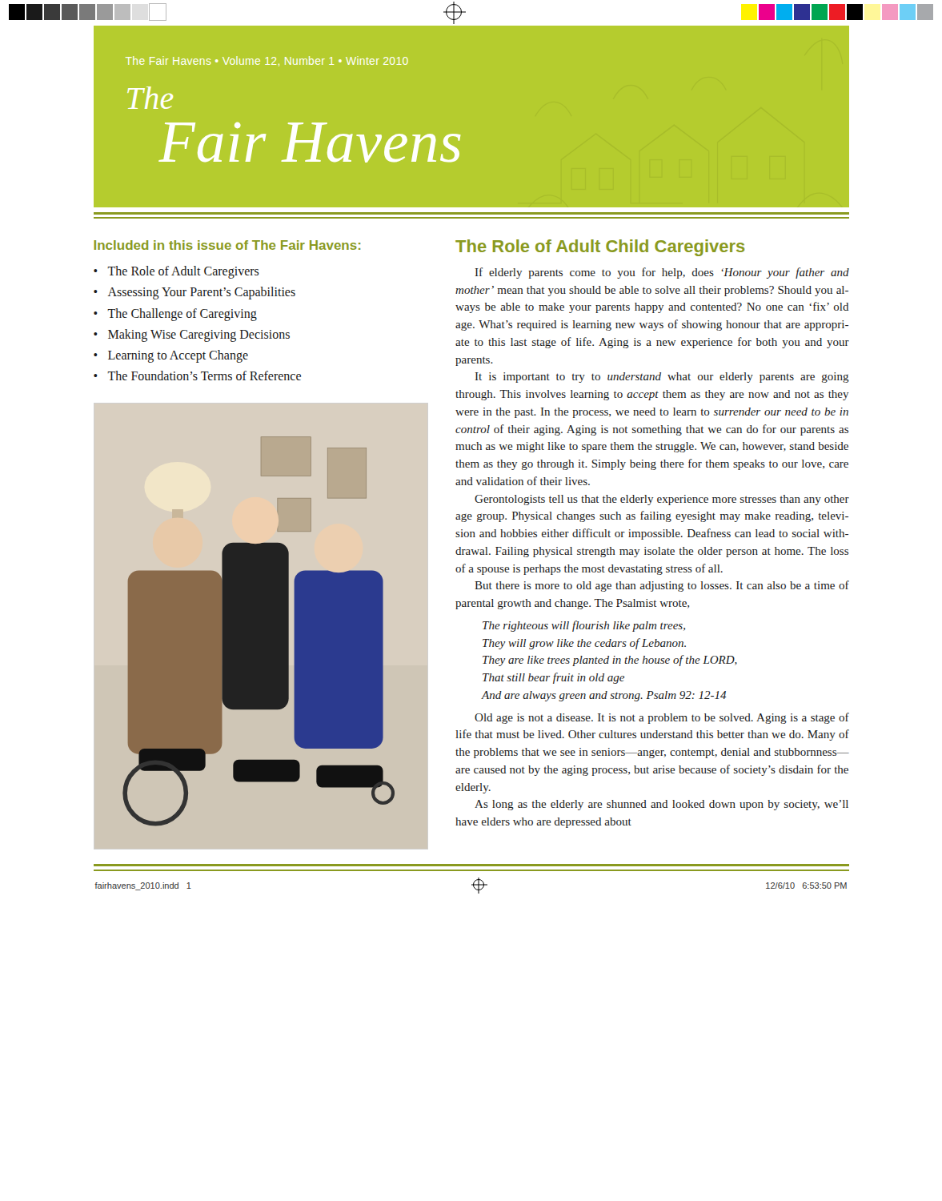The Fair Havens • Volume 12, Number 1 • Winter 2010
The Fair Havens
Included in this issue of The Fair Havens:
The Role of Adult Caregivers
Assessing Your Parent’s Capabilities
The Challenge of Caregiving
Making Wise Caregiving Decisions
Learning to Accept Change
The Foundation’s Terms of Reference
The Role of Adult Child Caregivers
If elderly parents come to you for help, does ‘Honour your father and mother’ mean that you should be able to solve all their problems? Should you always be able to make your parents happy and contented? No one can ‘fix’ old age. What’s required is learning new ways of showing honour that are appropriate to this last stage of life. Aging is a new experience for both you and your parents.
It is important to try to understand what our elderly parents are going through. This involves learning to accept them as they are now and not as they were in the past. In the process, we need to learn to surrender our need to be in control of their aging. Aging is not something that we can do for our parents as much as we might like to spare them the struggle. We can, however, stand beside them as they go through it. Simply being there for them speaks to our love, care and validation of their lives.
Gerontologists tell us that the elderly experience more stresses than any other age group. Physical changes such as failing eyesight may make reading, television and hobbies either difficult or impossible. Deafness can lead to social withdrawal. Failing physical strength may isolate the older person at home. The loss of a spouse is perhaps the most devastating stress of all.
But there is more to old age than adjusting to losses. It can also be a time of parental growth and change. The Psalmist wrote,
The righteous will flourish like palm trees,
They will grow like the cedars of Lebanon.
They are like trees planted in the house of the LORD,
That still bear fruit in old age
And are always green and strong. Psalm 92: 12-14
Old age is not a disease. It is not a problem to be solved. Aging is a stage of life that must be lived. Other cultures understand this better than we do. Many of the problems that we see in seniors—anger, contempt, denial and stubbornness—are caused not by the aging process, but arise because of society’s disdain for the elderly.
As long as the elderly are shunned and looked down upon by society, we’ll have elders who are depressed about
fairhavens_2010.indd 1 12/6/10 6:53:50 PM